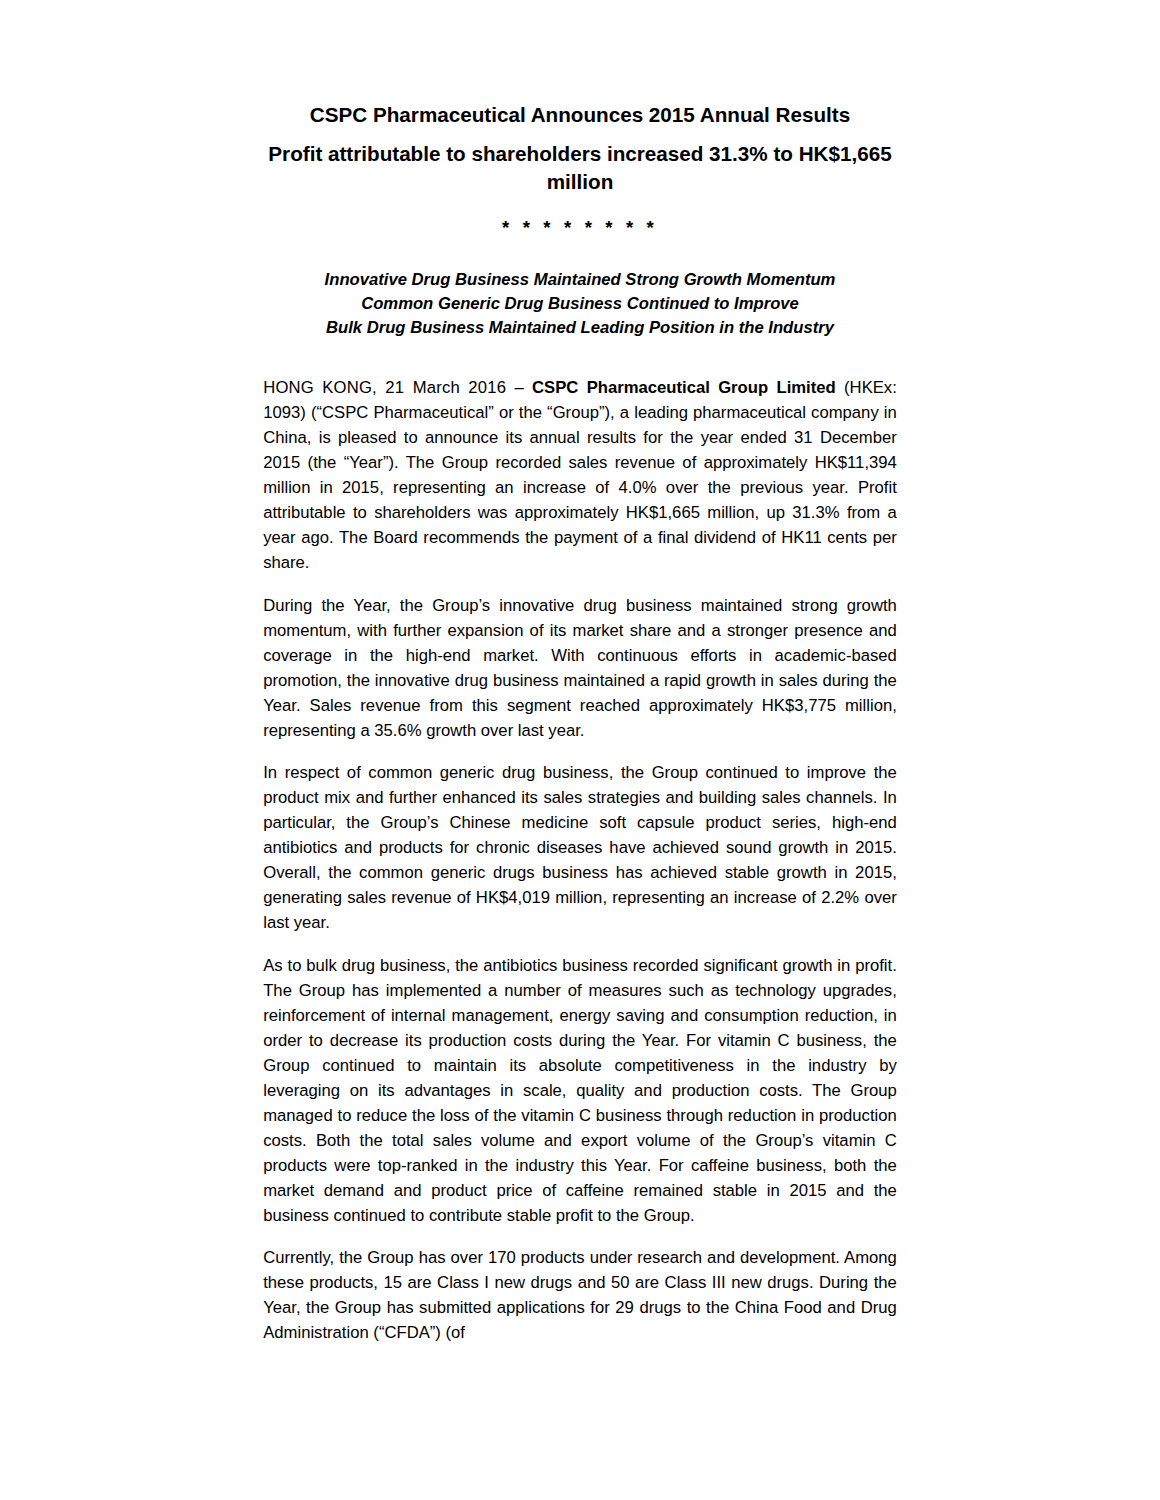CSPC Pharmaceutical Announces 2015 Annual Results
Profit attributable to shareholders increased 31.3% to HK$1,665 million
* * * * * * * *
Innovative Drug Business Maintained Strong Growth Momentum
Common Generic Drug Business Continued to Improve
Bulk Drug Business Maintained Leading Position in the Industry
HONG KONG, 21 March 2016 – CSPC Pharmaceutical Group Limited (HKEx: 1093) (“CSPC Pharmaceutical” or the “Group”), a leading pharmaceutical company in China, is pleased to announce its annual results for the year ended 31 December 2015 (the “Year”). The Group recorded sales revenue of approximately HK$11,394 million in 2015, representing an increase of 4.0% over the previous year. Profit attributable to shareholders was approximately HK$1,665 million, up 31.3% from a year ago. The Board recommends the payment of a final dividend of HK11 cents per share.
During the Year, the Group’s innovative drug business maintained strong growth momentum, with further expansion of its market share and a stronger presence and coverage in the high-end market. With continuous efforts in academic-based promotion, the innovative drug business maintained a rapid growth in sales during the Year. Sales revenue from this segment reached approximately HK$3,775 million, representing a 35.6% growth over last year.
In respect of common generic drug business, the Group continued to improve the product mix and further enhanced its sales strategies and building sales channels. In particular, the Group’s Chinese medicine soft capsule product series, high-end antibiotics and products for chronic diseases have achieved sound growth in 2015. Overall, the common generic drugs business has achieved stable growth in 2015, generating sales revenue of HK$4,019 million, representing an increase of 2.2% over last year.
As to bulk drug business, the antibiotics business recorded significant growth in profit. The Group has implemented a number of measures such as technology upgrades, reinforcement of internal management, energy saving and consumption reduction, in order to decrease its production costs during the Year. For vitamin C business, the Group continued to maintain its absolute competitiveness in the industry by leveraging on its advantages in scale, quality and production costs. The Group managed to reduce the loss of the vitamin C business through reduction in production costs. Both the total sales volume and export volume of the Group’s vitamin C products were top-ranked in the industry this Year. For caffeine business, both the market demand and product price of caffeine remained stable in 2015 and the business continued to contribute stable profit to the Group.
Currently, the Group has over 170 products under research and development. Among these products, 15 are Class I new drugs and 50 are Class III new drugs. During the Year, the Group has submitted applications for 29 drugs to the China Food and Drug Administration (“CFDA”) (of